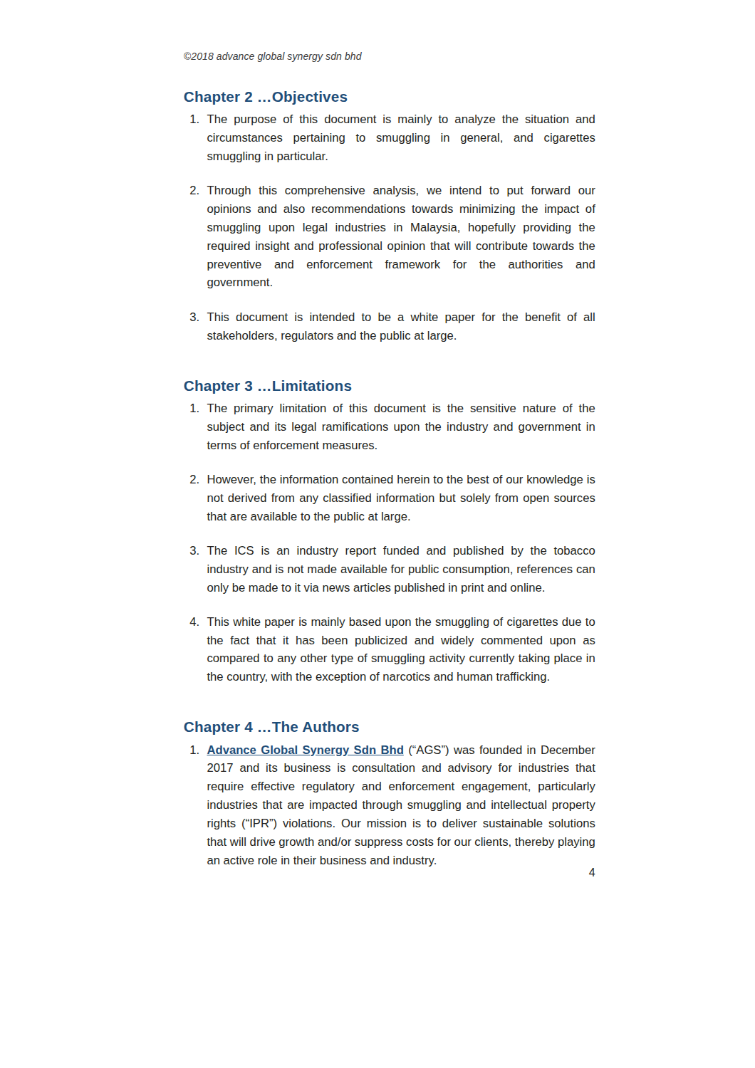©2018 advance global synergy sdn bhd
Chapter 2 …Objectives
The purpose of this document is mainly to analyze the situation and circumstances pertaining to smuggling in general, and cigarettes smuggling in particular.
Through this comprehensive analysis, we intend to put forward our opinions and also recommendations towards minimizing the impact of smuggling upon legal industries in Malaysia, hopefully providing the required insight and professional opinion that will contribute towards the preventive and enforcement framework for the authorities and government.
This document is intended to be a white paper for the benefit of all stakeholders, regulators and the public at large.
Chapter 3 …Limitations
The primary limitation of this document is the sensitive nature of the subject and its legal ramifications upon the industry and government in terms of enforcement measures.
However, the information contained herein to the best of our knowledge is not derived from any classified information but solely from open sources that are available to the public at large.
The ICS is an industry report funded and published by the tobacco industry and is not made available for public consumption, references can only be made to it via news articles published in print and online.
This white paper is mainly based upon the smuggling of cigarettes due to the fact that it has been publicized and widely commented upon as compared to any other type of smuggling activity currently taking place in the country, with the exception of narcotics and human trafficking.
Chapter 4 …The Authors
Advance Global Synergy Sdn Bhd (“AGS”) was founded in December 2017 and its business is consultation and advisory for industries that require effective regulatory and enforcement engagement, particularly industries that are impacted through smuggling and intellectual property rights (“IPR”) violations. Our mission is to deliver sustainable solutions that will drive growth and/or suppress costs for our clients, thereby playing an active role in their business and industry.
4